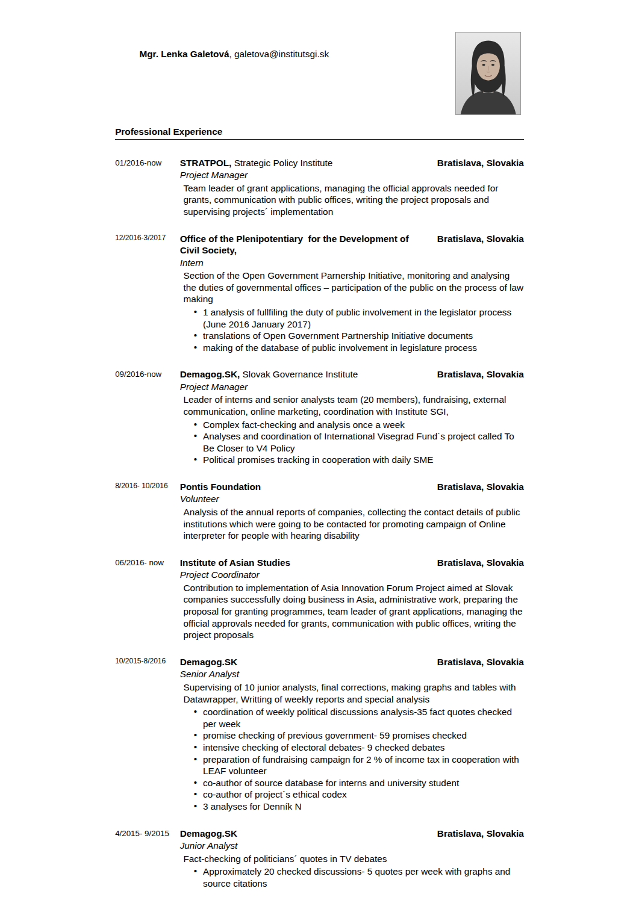Mgr. Lenka Galetová, galetova@institutsgi.sk
Professional Experience
01/2016-now
STRATPOL, Strategic Policy Institute
Bratislava, Slovakia
Project Manager
Team leader of grant applications, managing the official approvals needed for grants, communication with public offices, writing the project proposals and supervising projects´ implementation
12/2016-3/2017
Office of the Plenipotentiary for the Development of Civil Society,
Bratislava, Slovakia
Intern
Section of the Open Government Parnership Initiative, monitoring and analysing the duties of governmental offices – participation of the public on the process of law making
1 analysis of fullfiling the duty of public involvement in the legislator process (June 2016 January 2017)
translations of Open Government Partnership Initiative documents
making of the database of public involvement in legislature process
09/2016-now
Demagog.SK, Slovak Governance Institute
Bratislava, Slovakia
Project Manager
Leader of interns and senior analysts team (20 members), fundraising, external communication, online marketing, coordination with Institute SGI,
Complex fact-checking and analysis once a week
Analyses and coordination of International Visegrad Fund´s project called To Be Closer to V4 Policy
Political promises tracking in cooperation with daily SME
8/2016- 10/2016
Pontis Foundation
Bratislava, Slovakia
Volunteer
Analysis of the annual reports of companies, collecting the contact details of public institutions which were going to be contacted for promoting campaign of Online interpreter for people with hearing disability
06/2016- now
Institute of Asian Studies
Bratislava, Slovakia
Project Coordinator
Contribution to implementation of Asia Innovation Forum Project aimed at Slovak companies successfully doing business in Asia, administrative work, preparing the proposal for granting programmes, team leader of grant applications, managing the official approvals needed for grants, communication with public offices, writing the project proposals
10/2015-8/2016
Demagog.SK
Bratislava, Slovakia
Senior Analyst
Supervising of 10 junior analysts, final corrections, making graphs and tables with Datawrapper, Writting of weekly reports and special analysis
coordination of weekly political discussions analysis-35 fact quotes checked per week
promise checking of previous government- 59 promises checked
intensive checking of electoral debates- 9 checked debates
preparation of fundraising campaign for 2 % of income tax in cooperation with LEAF volunteer
co-author of source database for interns and university student
co-author of project´s ethical codex
3 analyses for Denník N
4/2015- 9/2015
Demagog.SK
Bratislava, Slovakia
Junior Analyst
Fact-checking of politicians´ quotes in TV debates
Approximately 20 checked discussions- 5 quotes per week with graphs and source citations